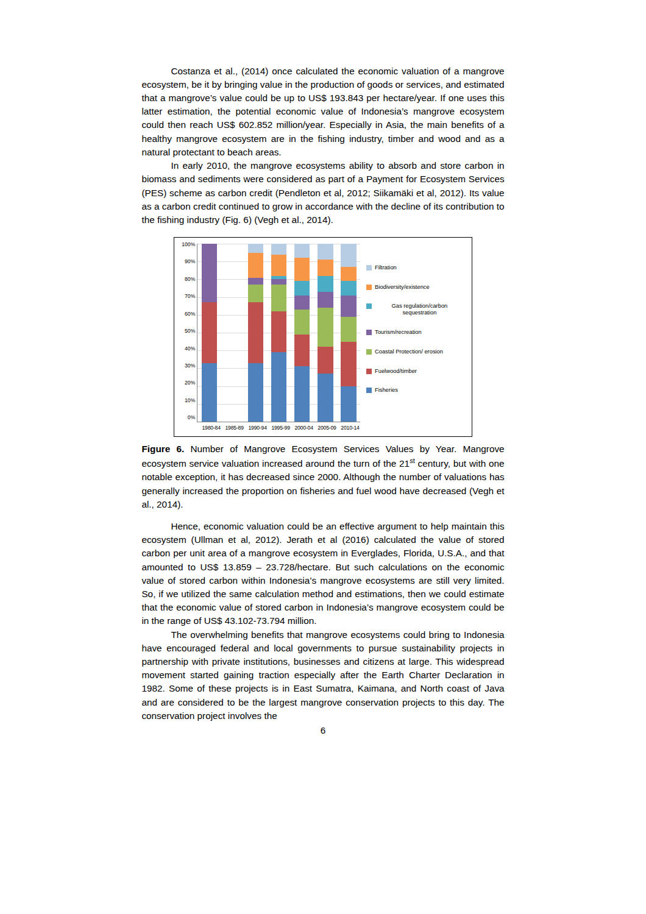Costanza et al., (2014) once calculated the economic valuation of a mangrove ecosystem, be it by bringing value in the production of goods or services, and estimated that a mangrove’s value could be up to US$ 193.843 per hectare/year. If one uses this latter estimation, the potential economic value of Indonesia’s mangrove ecosystem could then reach US$ 602.852 million/year. Especially in Asia, the main benefits of a healthy mangrove ecosystem are in the fishing industry, timber and wood and as a natural protectant to beach areas.
In early 2010, the mangrove ecosystems ability to absorb and store carbon in biomass and sediments were considered as part of a Payment for Ecosystem Services (PES) scheme as carbon credit (Pendleton et al, 2012; Siikamäki et al, 2012). Its value as a carbon credit continued to grow in accordance with the decline of its contribution to the fishing industry (Fig. 6) (Vegh et al., 2014).
100% 90% 80% 70% 60% 50% 40% 30% 20% 10% 0%
1980-84 1985-89 1990-94 1995-99 2000-04 2005-09 2010-14
Filtration
Biodiversity/existence
Gas regulation/carbon sequestration
Tourism/recreation
Coastal Protection/ erosion
Fuelwood/timber
Fisheries
Figure 6. Number of Mangrove Ecosystem Services Values by Year. Mangrove ecosystem service valuation increased around the turn of the 21st century, but with one notable exception, it has decreased since 2000. Although the number of valuations has generally increased the proportion on fisheries and fuel wood have decreased (Vegh et al., 2014).
Hence, economic valuation could be an effective argument to help maintain this ecosystem (Ullman et al, 2012). Jerath et al (2016) calculated the value of stored carbon per unit area of a mangrove ecosystem in Everglades, Florida, U.S.A., and that amounted to US$ 13.859 – 23.728/hectare. But such calculations on the economic value of stored carbon within Indonesia’s mangrove ecosystems are still very limited. So, if we utilized the same calculation method and estimations, then we could estimate that the economic value of stored carbon in Indonesia’s mangrove ecosystem could be in the range of US$ 43.102-73.794 million.
The overwhelming benefits that mangrove ecosystems could bring to Indonesia have encouraged federal and local governments to pursue sustainability projects in partnership with private institutions, businesses and citizens at large. This widespread movement started gaining traction especially after the Earth Charter Declaration in 1982. Some of these projects is in East Sumatra, Kaimana, and North coast of Java and are considered to be the largest mangrove conservation projects to this day. The conservation project involves the
6